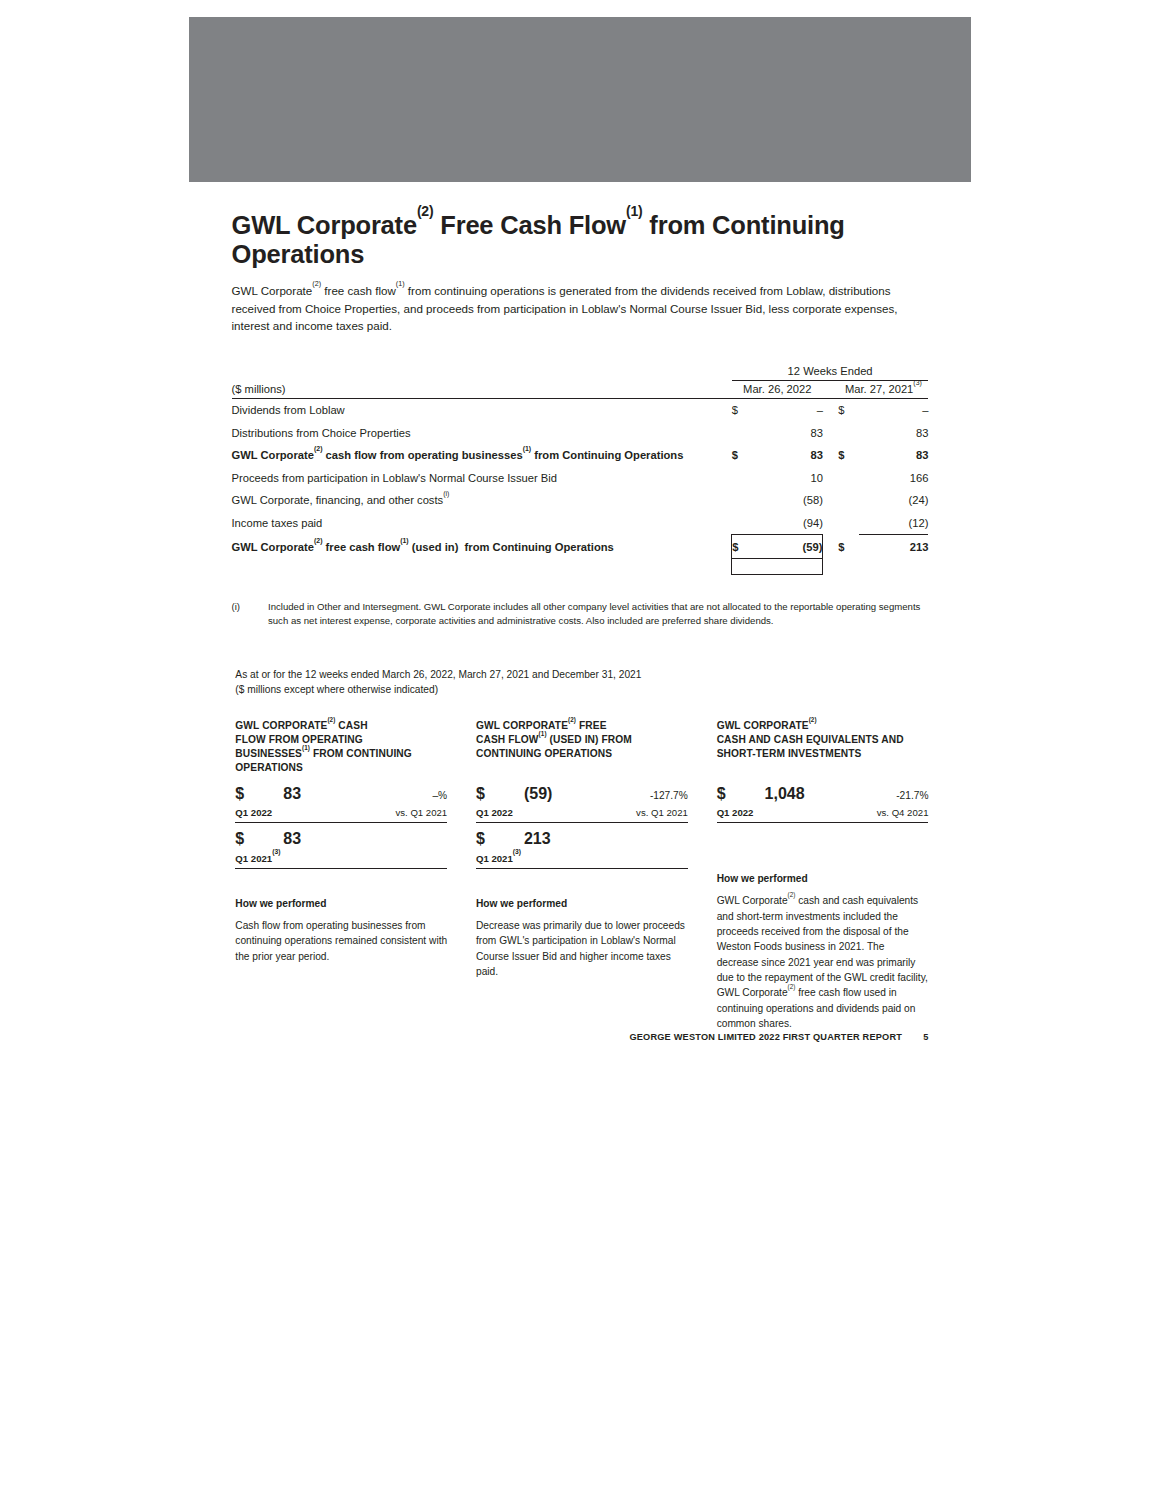GWL Corporate(2) Free Cash Flow(1) from Continuing Operations
GWL Corporate(2) free cash flow(1) from continuing operations is generated from the dividends received from Loblaw, distributions received from Choice Properties, and proceeds from participation in Loblaw's Normal Course Issuer Bid, less corporate expenses, interest and income taxes paid.
| | | 12 Weeks Ended |
| ($ millions) | | Mar. 26, 2022 | | Mar. 27, 2021 (3) |
| Dividends from Loblaw | | $ | – | | $ | – |
| Distributions from Choice Properties | | | 83 | | | 83 |
| GWL Corporate (2) cash flow from operating businesses (1) from Continuing Operations | | $ | 83 | | $ | 83 |
| Proceeds from participation in Loblaw's Normal Course Issuer Bid | | | 10 | | | 166 |
| GWL Corporate, financing, and other costs (i) | | | (58) | | | (24) |
| Income taxes paid | | | (94) | | | (12) |
| GWL Corporate (2) free cash flow (1) (used in) from Continuing Operations | | $ | (59) | | $ | 213 |
(i)
Included in Other and Intersegment. GWL Corporate includes all other company level activities that are not allocated to the reportable operating segments such as net interest expense, corporate activities and administrative costs. Also included are preferred share dividends.
As at or for the 12 weeks ended March 26, 2022, March 27, 2021 and December 31, 2021
($ millions except where otherwise indicated)
GWL CORPORATE(2) CASH
FLOW FROM OPERATING
BUSINESSES(1) FROM CONTINUING
OPERATIONS
$
83
–%
Q1 2022
vs. Q1 2021
$
83
Q1 2021(3)
How we performed
Cash flow from operating businesses from continuing operations remained consistent with the prior year period.
GWL CORPORATE(2) FREE
CASH FLOW(1) (USED IN) FROM
CONTINUING OPERATIONS
$
(59)
-127.7%
Q1 2022
vs. Q1 2021
$
213
Q1 2021(3)
How we performed
Decrease was primarily due to lower proceeds from GWL's participation in Loblaw's Normal Course Issuer Bid and higher income taxes paid.
GWL CORPORATE(2)
CASH AND CASH EQUIVALENTS AND
SHORT-TERM INVESTMENTS
$
1,048
-21.7%
Q1 2022
vs. Q4 2021
How we performed
GWL Corporate(2) cash and cash equivalents and short-term investments included the proceeds received from the disposal of the Weston Foods business in 2021. The decrease since 2021 year end was primarily due to the repayment of the GWL credit facility, GWL Corporate(2) free cash flow used in continuing operations and dividends paid on common shares.
GEORGE WESTON LIMITED 2022 FIRST QUARTER REPORT5